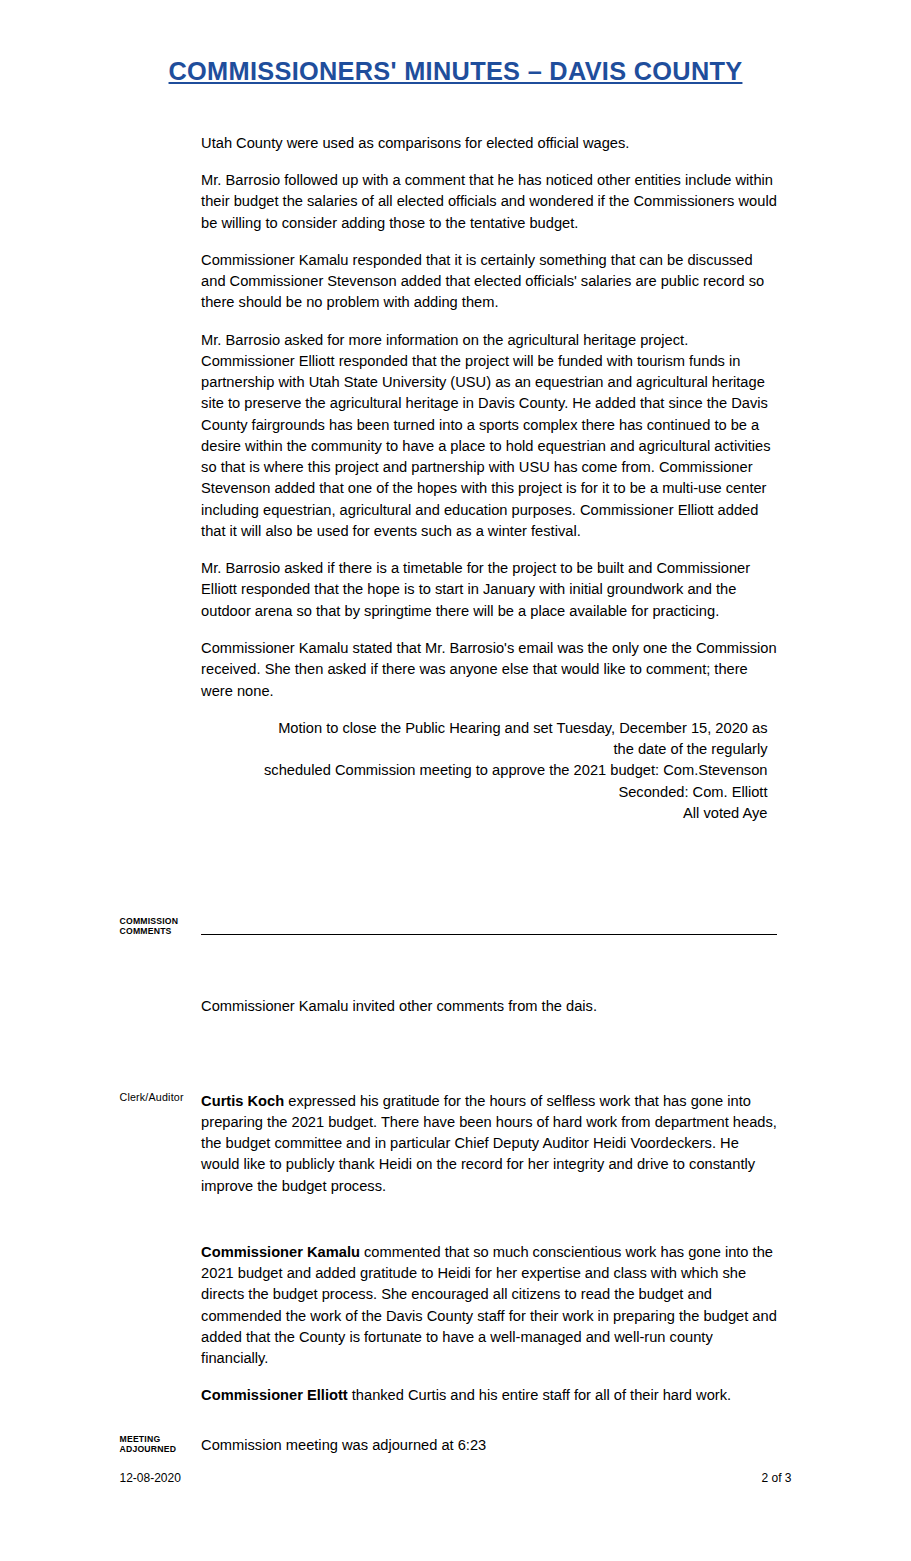COMMISSIONERS' MINUTES – DAVIS COUNTY
Utah County were used as comparisons for elected official wages.
Mr. Barrosio followed up with a comment that he has noticed other entities include within their budget the salaries of all elected officials and wondered if the Commissioners would be willing to consider adding those to the tentative budget.
Commissioner Kamalu responded that it is certainly something that can be discussed and Commissioner Stevenson added that elected officials' salaries are public record so there should be no problem with adding them.
Mr. Barrosio asked for more information on the agricultural heritage project. Commissioner Elliott responded that the project will be funded with tourism funds in partnership with Utah State University (USU) as an equestrian and agricultural heritage site to preserve the agricultural heritage in Davis County. He added that since the Davis County fairgrounds has been turned into a sports complex there has continued to be a desire within the community to have a place to hold equestrian and agricultural activities so that is where this project and partnership with USU has come from. Commissioner Stevenson added that one of the hopes with this project is for it to be a multi-use center including equestrian, agricultural and education purposes. Commissioner Elliott added that it will also be used for events such as a winter festival.
Mr. Barrosio asked if there is a timetable for the project to be built and Commissioner Elliott responded that the hope is to start in January with initial groundwork and the outdoor arena so that by springtime there will be a place available for practicing.
Commissioner Kamalu stated that Mr. Barrosio's email was the only one the Commission received. She then asked if there was anyone else that would like to comment; there were none.
Motion to close the Public Hearing and set Tuesday, December 15, 2020 as the date of the regularly scheduled Commission meeting to approve the 2021 budget: Com.Stevenson Seconded: Com. Elliott All voted Aye
Commission
Comments
_______________________________________________________________________________________
Commissioner Kamalu invited other comments from the dais.
Clerk/Auditor
Curtis Koch expressed his gratitude for the hours of selfless work that has gone into preparing the 2021 budget. There have been hours of hard work from department heads, the budget committee and in particular Chief Deputy Auditor Heidi Voordeckers. He would like to publicly thank Heidi on the record for her integrity and drive to constantly improve the budget process.
Commissioner Kamalu commented that so much conscientious work has gone into the 2021 budget and added gratitude to Heidi for her expertise and class with which she directs the budget process. She encouraged all citizens to read the budget and commended the work of the Davis County staff for their work in preparing the budget and added that the County is fortunate to have a well-managed and well-run county financially.
Commissioner Elliott thanked Curtis and his entire staff for all of their hard work.
Meeting
Adjourned
Commission meeting was adjourned at 6:23
12-08-2020 2 of 3